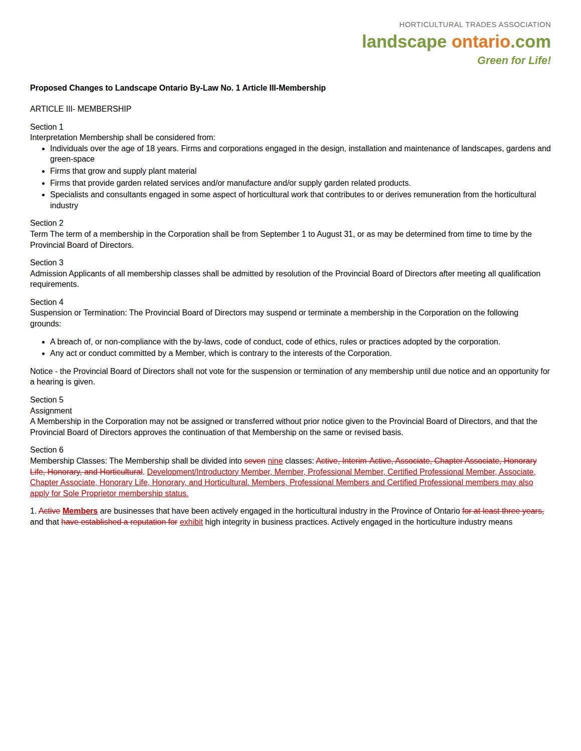HORTICULTURAL TRADES ASSOCIATION
landscape ontario.com
Green for Life!
Proposed Changes to Landscape Ontario By-Law No. 1 Article III-Membership
ARTICLE III- MEMBERSHIP
Section 1
Interpretation Membership shall be considered from:
Individuals over the age of 18 years. Firms and corporations engaged in the design, installation and maintenance of landscapes, gardens and green-space
Firms that grow and supply plant material
Firms that provide garden related services and/or manufacture and/or supply garden related products.
Specialists and consultants engaged in some aspect of horticultural work that contributes to or derives remuneration from the horticultural industry
Section 2
Term The term of a membership in the Corporation shall be from September 1 to August 31, or as may be determined from time to time by the Provincial Board of Directors.
Section 3
Admission Applicants of all membership classes shall be admitted by resolution of the Provincial Board of Directors after meeting all qualification requirements.
Section 4
Suspension or Termination: The Provincial Board of Directors may suspend or terminate a membership in the Corporation on the following grounds:
A breach of, or non-compliance with the by-laws, code of conduct, code of ethics, rules or practices adopted by the corporation.
Any act or conduct committed by a Member, which is contrary to the interests of the Corporation.
Notice - the Provincial Board of Directors shall not vote for the suspension or termination of any membership until due notice and an opportunity for a hearing is given.
Section 5
Assignment
A Membership in the Corporation may not be assigned or transferred without prior notice given to the Provincial Board of Directors, and that the Provincial Board of Directors approves the continuation of that Membership on the same or revised basis.
Section 6
Membership Classes: The Membership shall be divided into seven nine classes: Active, Interim-Active, Associate, Chapter Associate, Honorary Life, Honorary, and Horticultural. Development/Introductory Member, Member, Professional Member, Certified Professional Member, Associate, Chapter Associate, Honorary Life, Honorary, and Horticultural. Members, Professional Members and Certified Professional members may also apply for Sole Proprietor membership status.
1. Active Members are businesses that have been actively engaged in the horticultural industry in the Province of Ontario for at least three years, and that have established a reputation for exhibit high integrity in business practices. Actively engaged in the horticulture industry means